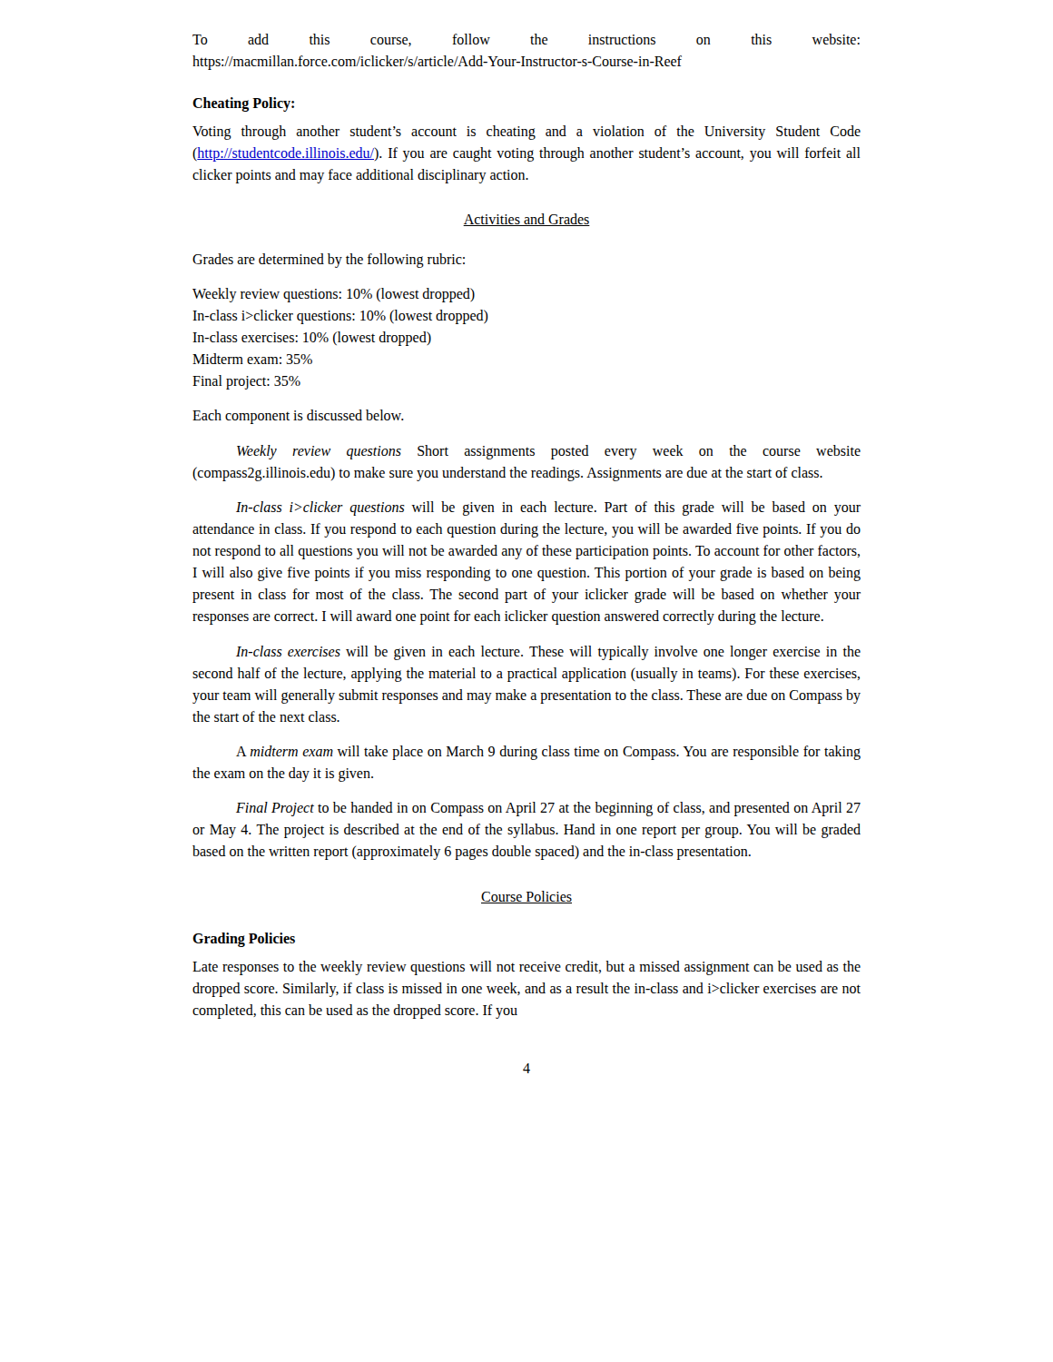To add this course, follow the instructions on this website:
https://macmillan.force.com/iclicker/s/article/Add-Your-Instructor-s-Course-in-Reef
Cheating Policy:
Voting through another student’s account is cheating and a violation of the University Student Code (http://studentcode.illinois.edu/). If you are caught voting through another student’s account, you will forfeit all clicker points and may face additional disciplinary action.
Activities and Grades
Grades are determined by the following rubric:
Weekly review questions: 10% (lowest dropped)
In-class i>clicker questions: 10% (lowest dropped)
In-class exercises: 10% (lowest dropped)
Midterm exam: 35%
Final project: 35%
Each component is discussed below.
Weekly review questions Short assignments posted every week on the course website (compass2g.illinois.edu) to make sure you understand the readings. Assignments are due at the start of class.
In-class i>clicker questions will be given in each lecture. Part of this grade will be based on your attendance in class. If you respond to each question during the lecture, you will be awarded five points. If you do not respond to all questions you will not be awarded any of these participation points. To account for other factors, I will also give five points if you miss responding to one question. This portion of your grade is based on being present in class for most of the class. The second part of your iclicker grade will be based on whether your responses are correct. I will award one point for each iclicker question answered correctly during the lecture.
In-class exercises will be given in each lecture. These will typically involve one longer exercise in the second half of the lecture, applying the material to a practical application (usually in teams). For these exercises, your team will generally submit responses and may make a presentation to the class. These are due on Compass by the start of the next class.
A midterm exam will take place on March 9 during class time on Compass. You are responsible for taking the exam on the day it is given.
Final Project to be handed in on Compass on April 27 at the beginning of class, and presented on April 27 or May 4. The project is described at the end of the syllabus. Hand in one report per group. You will be graded based on the written report (approximately 6 pages double spaced) and the in-class presentation.
Course Policies
Grading Policies
Late responses to the weekly review questions will not receive credit, but a missed assignment can be used as the dropped score. Similarly, if class is missed in one week, and as a result the in-class and i>clicker exercises are not completed, this can be used as the dropped score. If you
4